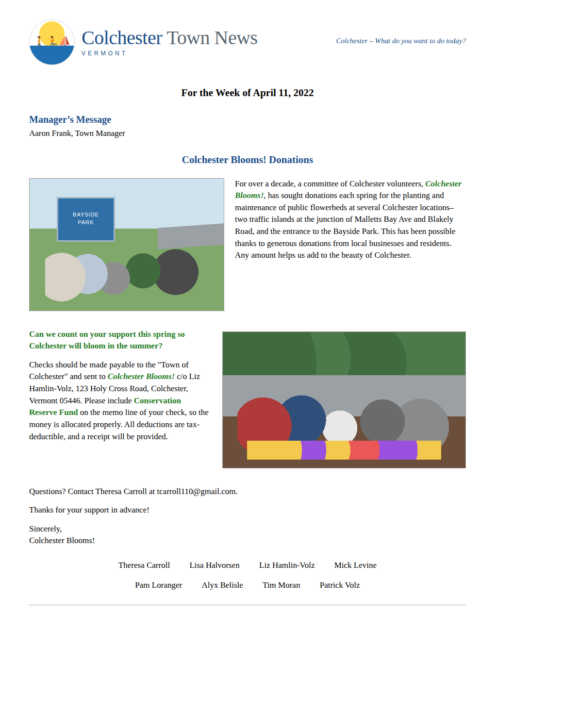🚶🏃⛵
Colchester Town News
VERMONT
Colchester – What do you want to do today?
For the Week of April 11, 2022
Manager’s Message
Aaron Frank, Town Manager
Colchester Blooms! Donations
BAYSIDE
PARK
Colchester Blooms! volunteers at the Bayside Park sign.
For over a decade, a committee of Colchester volunteers, Colchester Blooms!, has sought donations each spring for the planting and maintenance of public flowerbeds at several Colchester locations–two traffic islands at the junction of Malletts Bay Ave and Blakely Road, and the entrance to the Bayside Park. This has been possible thanks to generous donations from local businesses and residents. Any amount helps us add to the beauty of Colchester.
Volunteers planting flowers in a traffic median.
Can we count on your support this spring so Colchester will bloom in the summer?
Checks should be made payable to the "Town of Colchester" and sent to Colchester Blooms! c/o Liz Hamlin-Volz, 123 Holy Cross Road, Colchester, Vermont 05446. Please include Conservation Reserve Fund on the memo line of your check, so the money is allocated properly. All deductions are tax-deductible, and a receipt will be provided.
Questions? Contact Theresa Carroll at tcarroll110@gmail.com.
Thanks for your support in advance!
Sincerely,
Colchester Blooms!
Theresa Carroll Lisa Halvorsen Liz Hamlin-Volz Mick Levine
Pam Loranger Alyx Belisle Tim Moran Patrick Volz